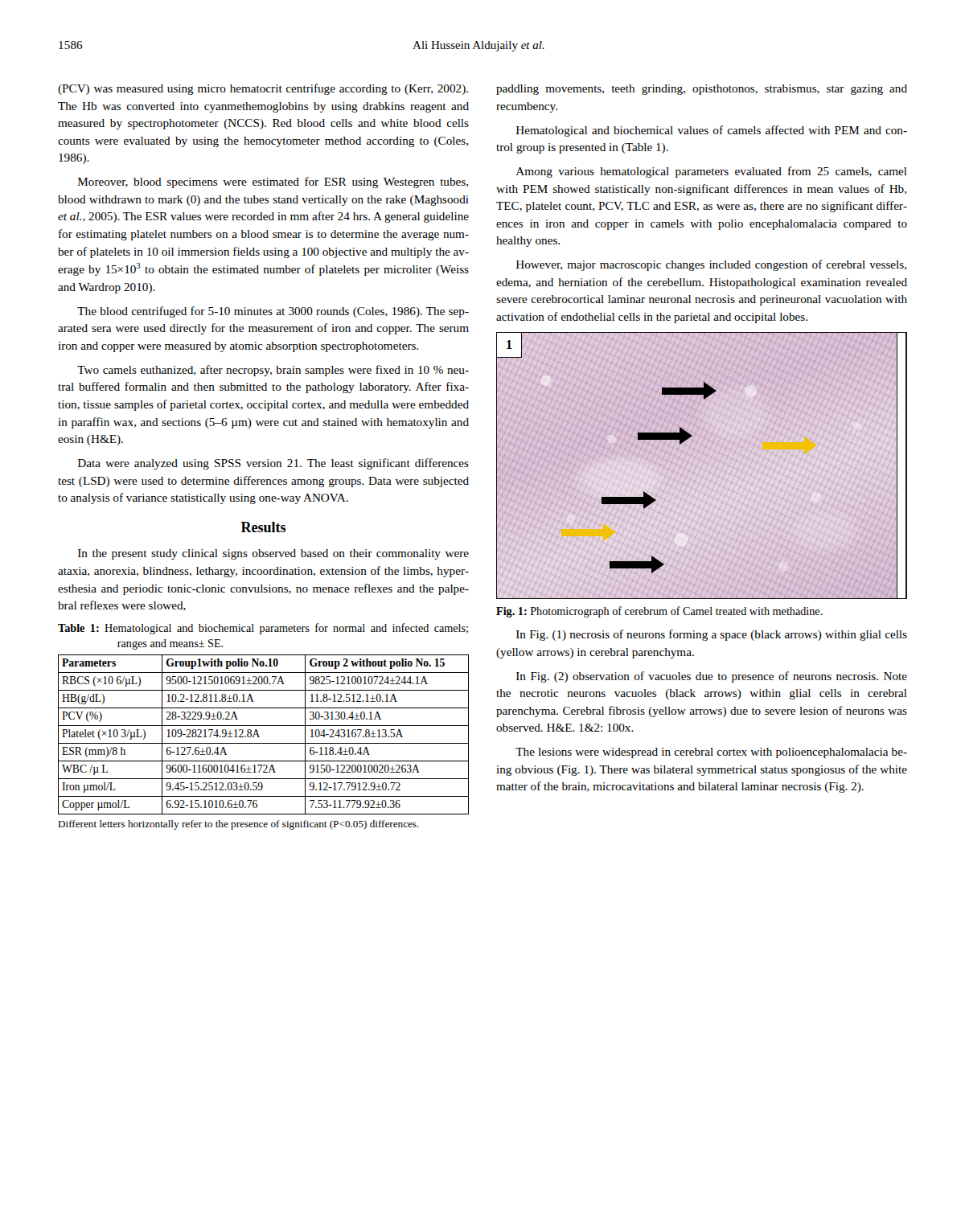1586 Ali Hussein Aldujaily et al.
(PCV) was measured using micro hematocrit centrifuge according to (Kerr, 2002). The Hb was converted into cyanmethemoglobins by using drabkins reagent and measured by spectrophotometer (NCCS). Red blood cells and white blood cells counts were evaluated by using the hemocytometer method according to (Coles, 1986).
Moreover, blood specimens were estimated for ESR using Westegren tubes, blood withdrawn to mark (0) and the tubes stand vertically on the rake (Maghsoodi et al., 2005). The ESR values were recorded in mm after 24 hrs. A general guideline for estimating platelet numbers on a blood smear is to determine the average number of platelets in 10 oil immersion fields using a 100 objective and multiply the average by 15×103 to obtain the estimated number of platelets per microliter (Weiss and Wardrop 2010).
The blood centrifuged for 5-10 minutes at 3000 rounds (Coles, 1986). The separated sera were used directly for the measurement of iron and copper. The serum iron and copper were measured by atomic absorption spectrophotometers.
Two camels euthanized, after necropsy, brain samples were fixed in 10 % neutral buffered formalin and then submitted to the pathology laboratory. After fixation, tissue samples of parietal cortex, occipital cortex, and medulla were embedded in paraffin wax, and sections (5–6 µm) were cut and stained with hematoxylin and eosin (H&E).
Data were analyzed using SPSS version 21. The least significant differences test (LSD) were used to determine differences among groups. Data were subjected to analysis of variance statistically using one-way ANOVA.
Results
In the present study clinical signs observed based on their commonality were ataxia, anorexia, blindness, lethargy, incoordination, extension of the limbs, hyperesthesia and periodic tonic-clonic convulsions, no menace reflexes and the palpebral reflexes were slowed,
Table 1: Hematological and biochemical parameters for normal and infected camels; ranges and means± SE.
| Parameters | Group1with polio No.10 | Group 2 without polio No. 15 |
| --- | --- | --- |
| RBCS (×10 6/µL) | 9500-1215010691±200.7A | 9825-1210010724±244.1A |
| HB(g/dL) | 10.2-12.811.8±0.1A | 11.8-12.512.1±0.1A |
| PCV (%) | 28-3229.9±0.2A | 30-3130.4±0.1A |
| Platelet (×10 3/µL) | 109-282174.9±12.8A | 104-243167.8±13.5A |
| ESR (mm)/8 h | 6-127.6±0.4A | 6-118.4±0.4A |
| WBC /µ L | 9600-1160010416±172A | 9150-1220010020±263A |
| Iron µmol/L | 9.45-15.2512.03±0.59 | 9.12-17.7912.9±0.72 |
| Copper µmol/L | 6.92-15.1010.6±0.76 | 7.53-11.779.92±0.36 |
Different letters horizontally refer to the presence of significant (P<0.05) differences.
paddling movements, teeth grinding, opisthotonos, strabismus, star gazing and recumbency.
Hematological and biochemical values of camels affected with PEM and control group is presented in (Table 1).
Among various hematological parameters evaluated from 25 camels, camel with PEM showed statistically non-significant differences in mean values of Hb, TEC, platelet count, PCV, TLC and ESR, as were as, there are no significant differences in iron and copper in camels with polio encephalomalacia compared to healthy ones.
However, major macroscopic changes included congestion of cerebral vessels, edema, and herniation of the cerebellum. Histopathological examination revealed severe cerebrocortical laminar neuronal necrosis and perineuronal vacuolation with activation of endothelial cells in the parietal and occipital lobes.
1
Fig. 1: Photomicrograph of cerebrum of Camel treated with methadine.
In Fig. (1) necrosis of neurons forming a space (black arrows) within glial cells (yellow arrows) in cerebral parenchyma.
In Fig. (2) observation of vacuoles due to presence of neurons necrosis. Note the necrotic neurons vacuoles (black arrows) within glial cells in cerebral parenchyma. Cerebral fibrosis (yellow arrows) due to severe lesion of neurons was observed. H&E. 1&2: 100x.
The lesions were widespread in cerebral cortex with polioencephalomalacia being obvious (Fig. 1). There was bilateral symmetrical status spongiosus of the white matter of the brain, microcavitations and bilateral laminar necrosis (Fig. 2).